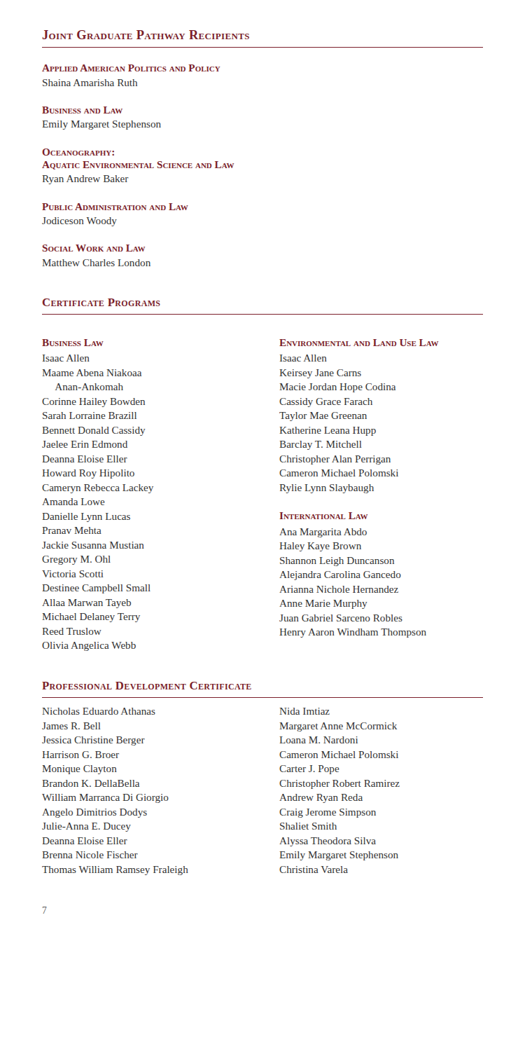Joint Graduate Pathway Recipients
Applied American Politics and Policy
Shaina Amarisha Ruth
Business and Law
Emily Margaret Stephenson
Oceanography:
Aquatic Environmental Science and Law
Ryan Andrew Baker
Public Administration and Law
Jodiceson Woody
Social Work and Law
Matthew Charles London
Certificate Programs
Business Law
Isaac Allen
Maame Abena NiakoaaAnan-Ankomah
Corinne Hailey Bowden
Sarah Lorraine Brazill
Bennett Donald Cassidy
Jaelee Erin Edmond
Deanna Eloise Eller
Howard Roy Hipolito
Cameryn Rebecca Lackey
Amanda Lowe
Danielle Lynn Lucas
Pranav Mehta
Jackie Susanna Mustian
Gregory M. Ohl
Victoria Scotti
Destinee Campbell Small
Allaa Marwan Tayeb
Michael Delaney Terry
Reed Truslow
Olivia Angelica Webb
Environmental and Land Use Law
Isaac Allen
Keirsey Jane Carns
Macie Jordan Hope Codina
Cassidy Grace Farach
Taylor Mae Greenan
Katherine Leana Hupp
Barclay T. Mitchell
Christopher Alan Perrigan
Cameron Michael Polomski
Rylie Lynn Slaybaugh
International Law
Ana Margarita Abdo
Haley Kaye Brown
Shannon Leigh Duncanson
Alejandra Carolina Gancedo
Arianna Nichole Hernandez
Anne Marie Murphy
Juan Gabriel Sarceno Robles
Henry Aaron Windham Thompson
Professional Development Certificate
Nicholas Eduardo Athanas
James R. Bell
Jessica Christine Berger
Harrison G. Broer
Monique Clayton
Brandon K. DellaBella
William Marranca Di Giorgio
Angelo Dimitrios Dodys
Julie-Anna E. Ducey
Deanna Eloise Eller
Brenna Nicole Fischer
Thomas William Ramsey Fraleigh
Nida Imtiaz
Margaret Anne McCormick
Loana M. Nardoni
Cameron Michael Polomski
Carter J. Pope
Christopher Robert Ramirez
Andrew Ryan Reda
Craig Jerome Simpson
Shaliet Smith
Alyssa Theodora Silva
Emily Margaret Stephenson
Christina Varela
7